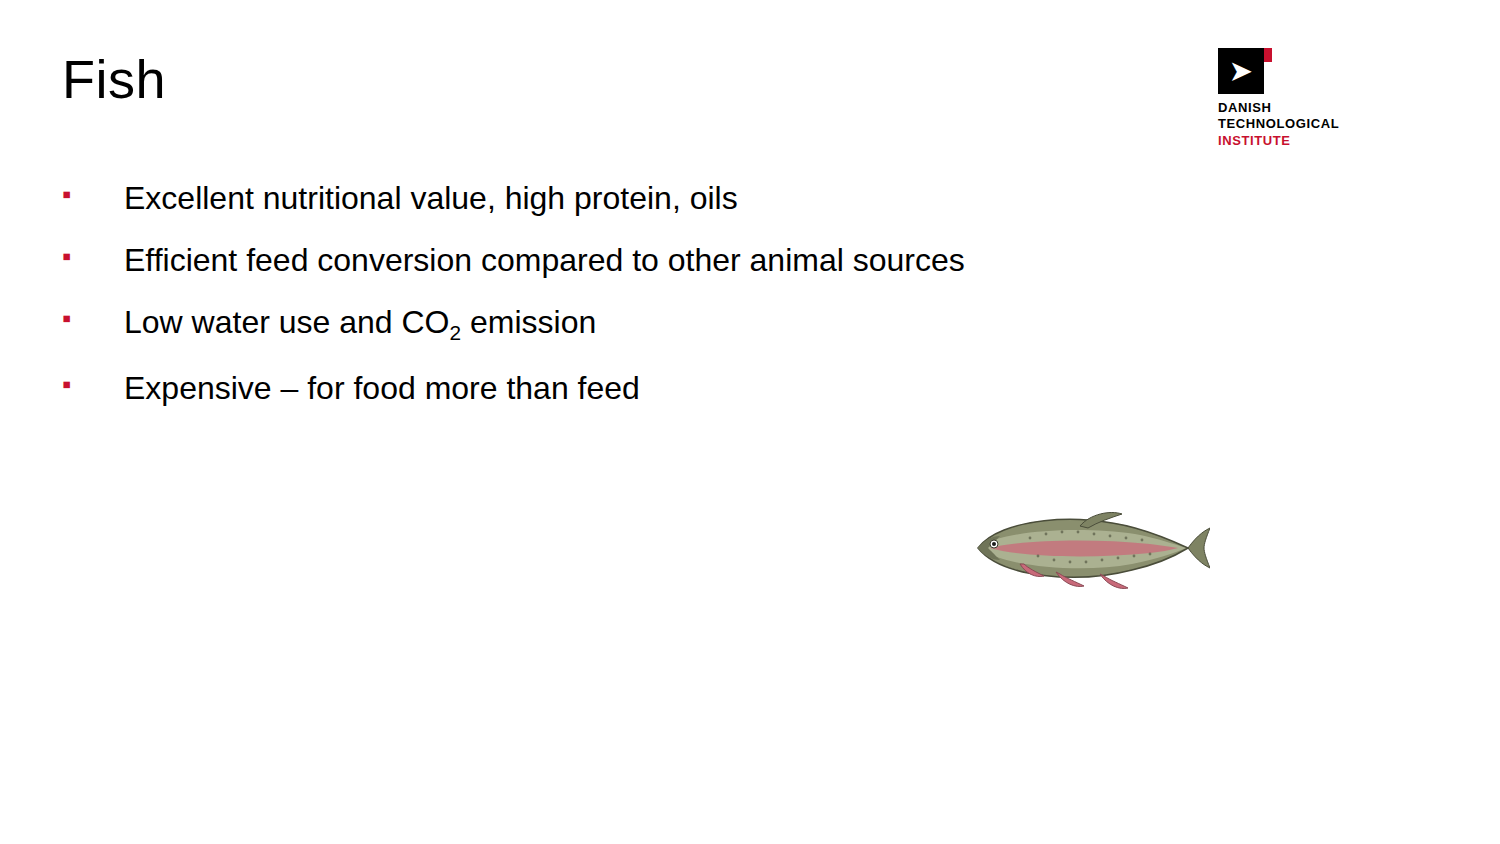Fish
➤
DANISH
TECHNOLOGICAL
INSTITUTE
Excellent nutritional value, high protein, oils
Efficient feed conversion compared to other animal sources
Low water use and CO2 emission
Expensive – for food more than feed